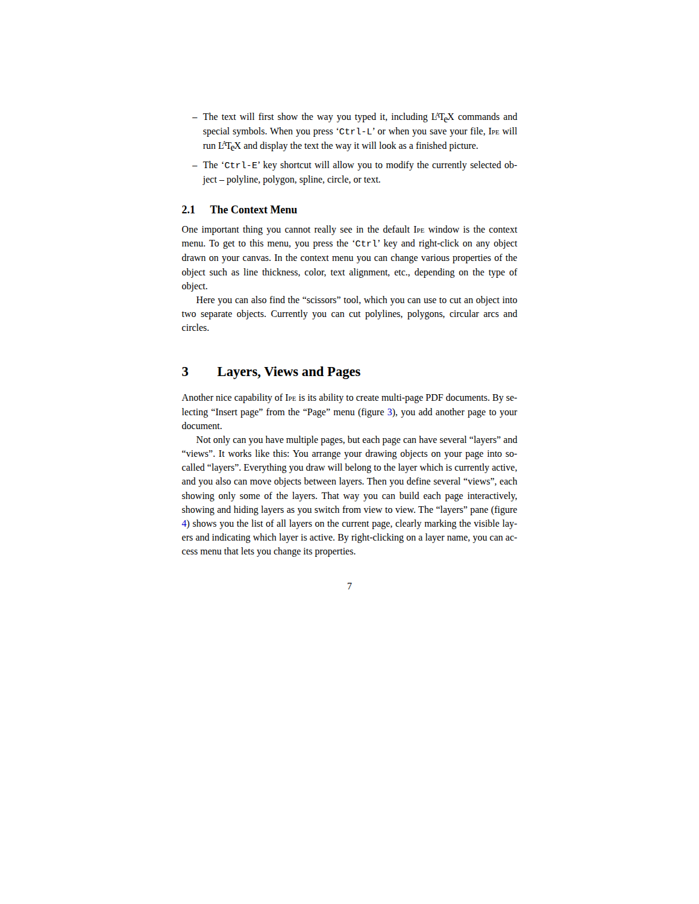The text will first show the way you typed it, including La Te X commands and special symbols. When you press ‘Ctrl-L’ or when you save your file, Ipe will run La Te X and display the text the way it will look as a finished picture.
The ‘Ctrl-E’ key shortcut will allow you to modify the currently selected object – polyline, polygon, spline, circle, or text.
2.1 The Context Menu
One important thing you cannot really see in the default Ipe window is the context menu. To get to this menu, you press the ‘Ctrl’ key and right-click on any object drawn on your canvas. In the context menu you can change various properties of the object such as line thickness, color, text alignment, etc., depending on the type of object.
Here you can also find the “scissors” tool, which you can use to cut an object into two separate objects. Currently you can cut polylines, polygons, circular arcs and circles.
3 Layers, Views and Pages
Another nice capability of Ipe is its ability to create multi-page PDF documents. By selecting “Insert page” from the “Page” menu (figure 3), you add another page to your document.
Not only can you have multiple pages, but each page can have several “layers” and “views”. It works like this: You arrange your drawing objects on your page into so-called “layers”. Everything you draw will belong to the layer which is currently active, and you also can move objects between layers. Then you define several “views”, each showing only some of the layers. That way you can build each page interactively, showing and hiding layers as you switch from view to view. The “layers” pane (figure 4) shows you the list of all layers on the current page, clearly marking the visible layers and indicating which layer is active. By right-clicking on a layer name, you can access menu that lets you change its properties.
7